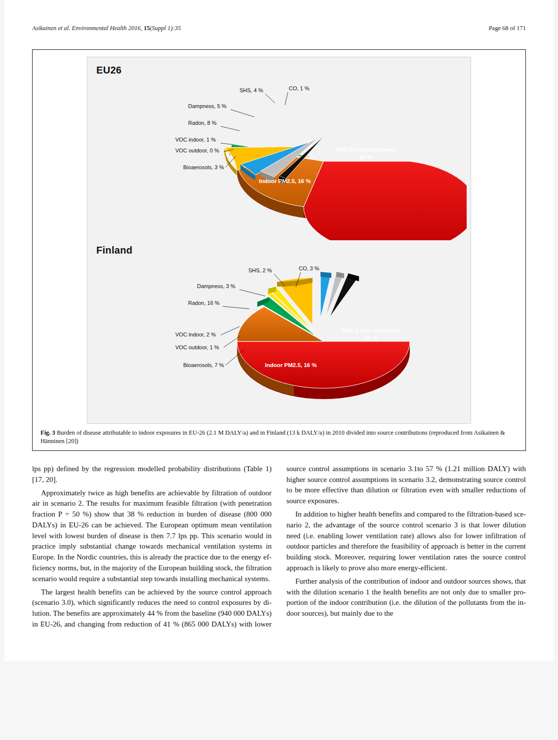Asikainen et al. Environmental Health 2016, 15(Suppl 1):35
Page 68 of 171
EU26
SHS, 4 % CO, 1 % Dampness, 5 % Radon, 8 % VOC indoor, 1 % VOC outdoor, 0 % Bioaerosols, 3 % PM2.5 from outdoors, 62 % Indoor PM2.5, 16 %
Finland
SHS, 2 % CO, 3 % Dampness, 3 % Radon, 16 % VOC indoor, 2 % VOC outdoor, 1 % Bioaerosols, 7 % PM2.5 from outdoors, 50 % Indoor PM2.5, 16 %
Fig. 3 Burden of disease attributable to indoor exposures in EU-26 (2.1 M DALY/a) and in Finland (13 k DALY/a) in 2010 divided into source contributions (reproduced from Asikainen & Hänninen [20])
lps pp) defined by the regression modelled probability distributions (Table 1) [17, 20].
Approximately twice as high benefits are achievable by filtration of outdoor air in scenario 2. The results for maximum feasible filtration (with penetration fraction P = 50 %) show that 38 % reduction in burden of disease (800 000 DALYs) in EU-26 can be achieved. The European optimum mean ventilation level with lowest burden of disease is then 7.7 lps pp. This scenario would in practice imply substantial change towards mechanical ventilation systems in Europe. In the Nordic countries, this is already the practice due to the energy efficiency norms, but, in the majority of the European building stock, the filtration scenario would require a substantial step towards installing mechanical systems.
The largest health benefits can be achieved by the source control approach (scenario 3.0), which significantly reduces the need to control exposures by dilution. The benefits are approximately 44 % from the baseline (940 000 DALYs) in EU-26, and changing from reduction of 41 % (865 000 DALYs) with lower source control assumptions in scenario 3.1to 57 % (1.21 million DALY) with higher source control assumptions in scenario 3.2, demonstrating source control to be more effective than dilution or filtration even with smaller reductions of source exposures.
In addition to higher health benefits and compared to the filtration-based scenario 2, the advantage of the source control scenario 3 is that lower dilution need (i.e. enabling lower ventilation rate) allows also for lower infiltration of outdoor particles and therefore the feasibility of approach is better in the current building stock. Moreover, requiring lower ventilation rates the source control approach is likely to prove also more energy-efficient.
Further analysis of the contribution of indoor and outdoor sources shows, that with the dilution scenario 1 the health benefits are not only due to smaller proportion of the indoor contribution (i.e. the dilution of the pollutants from the indoor sources), but mainly due to the